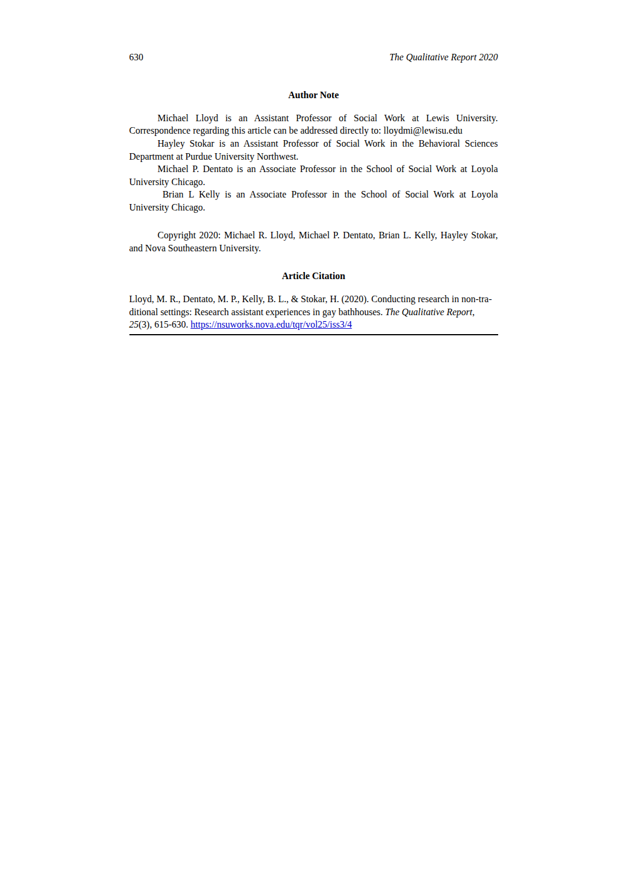630 The Qualitative Report 2020
Author Note
Michael Lloyd is an Assistant Professor of Social Work at Lewis University. Correspondence regarding this article can be addressed directly to: lloydmi@lewisu.edu
Hayley Stokar is an Assistant Professor of Social Work in the Behavioral Sciences Department at Purdue University Northwest.
Michael P. Dentato is an Associate Professor in the School of Social Work at Loyola University Chicago.
Brian L Kelly is an Associate Professor in the School of Social Work at Loyola University Chicago.
Copyright 2020: Michael R. Lloyd, Michael P. Dentato, Brian L. Kelly, Hayley Stokar, and Nova Southeastern University.
Article Citation
Lloyd, M. R., Dentato, M. P., Kelly, B. L., & Stokar, H. (2020). Conducting research in non-traditional settings: Research assistant experiences in gay bathhouses. The Qualitative Report, 25(3), 615-630. https://nsuworks.nova.edu/tqr/vol25/iss3/4